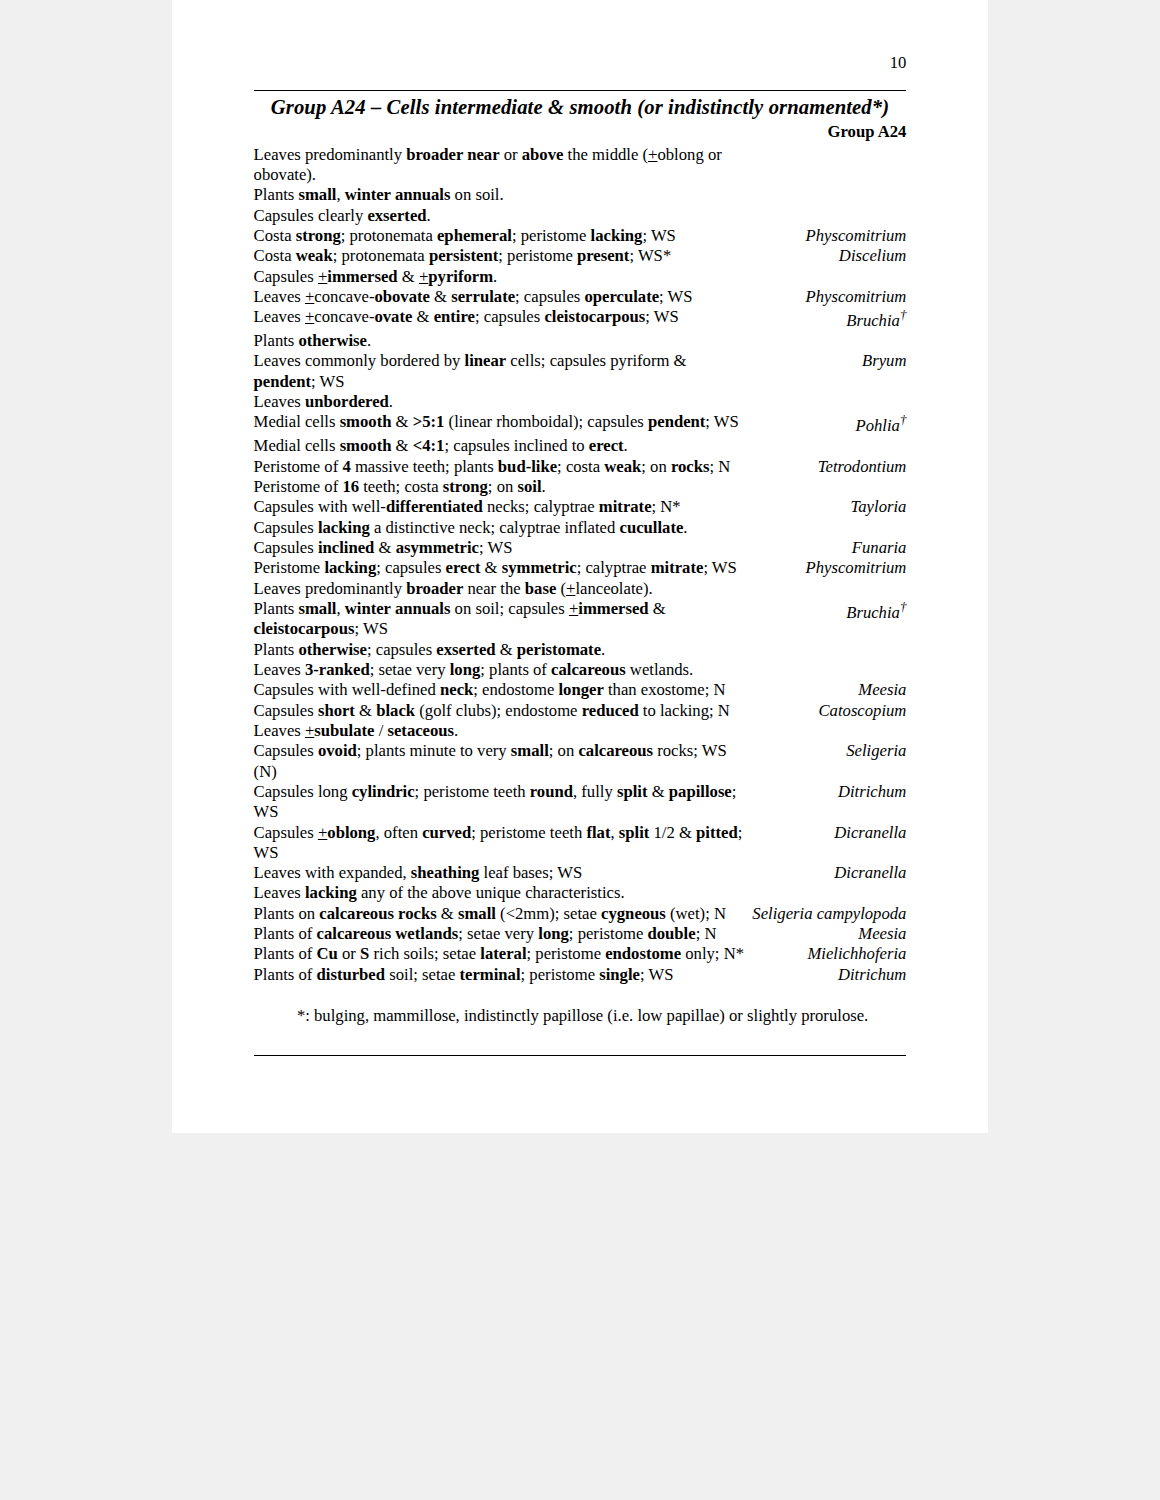10
Group A24 – Cells intermediate & smooth (or indistinctly ornamented*)
Group A24
| Leaves predominantly broader near or above the middle ( + oblong or obovate). | |
| Plants small , winter annuals on soil. | |
| Capsules clearly exserted . | |
| Costa strong ; protonemata ephemeral ; peristome lacking ; WS | Physcomitrium |
| Costa weak ; protonemata persistent ; peristome present ; WS* | Discelium |
| Capsules + immersed & + pyriform . | |
| Leaves + concave- obovate & serrulate ; capsules operculate ; WS | Physcomitrium |
| Leaves + concave- ovate & entire ; capsules cleistocarpous ; WS | Bruchia † |
| Plants otherwise . | |
| Leaves commonly bordered by linear cells; capsules pyriform & pendent ; WS | Bryum |
| Leaves unbordered . | |
| Medial cells smooth & >5:1 (linear rhomboidal); capsules pendent ; WS | Pohlia † |
| Medial cells smooth & <4:1 ; capsules inclined to erect . | |
| Peristome of 4 massive teeth; plants bud-like ; costa weak ; on rocks ; N | Tetrodontium |
| Peristome of 16 teeth; costa strong ; on soil . | |
| Capsules with well- differentiated necks; calyptrae mitrate ; N* | Tayloria |
| Capsules lacking a distinctive neck; calyptrae inflated cucullate . | |
| Capsules inclined & asymmetric ; WS | Funaria |
| Peristome lacking ; capsules erect & symmetric ; calyptrae mitrate ; WS | Physcomitrium |
| Leaves predominantly broader near the base ( + lanceolate). | |
| Plants small , winter annuals on soil; capsules + immersed & cleistocarpous ; WS | Bruchia † |
| Plants otherwise ; capsules exserted & peristomate . | |
| Leaves 3-ranked ; setae very long ; plants of calcareous wetlands. | |
| Capsules with well-defined neck ; endostome longer than exostome; N | Meesia |
| Capsules short & black (golf clubs); endostome reduced to lacking; N | Catoscopium |
| Leaves + subulate / setaceous . | |
| Capsules ovoid ; plants minute to very small ; on calcareous rocks; WS (N) | Seligeria |
| Capsules long cylindric ; peristome teeth round , fully split & papillose ; WS | Ditrichum |
| Capsules + oblong , often curved ; peristome teeth flat , split 1/2 & pitted ; WS | Dicranella |
| Leaves with expanded, sheathing leaf bases; WS | Dicranella |
| Leaves lacking any of the above unique characteristics. | |
| Plants on calcareous rocks & small (<2mm); setae cygneous (wet); N | Seligeria campylopoda |
| Plants of calcareous wetlands ; setae very long ; peristome double ; N | Meesia |
| Plants of Cu or S rich soils; setae lateral ; peristome endostome only; N* | Mielichhoferia |
| Plants of disturbed soil; setae terminal ; peristome single ; WS | Ditrichum |
*: bulging, mammillose, indistinctly papillose (i.e. low papillae) or slightly prorulose.